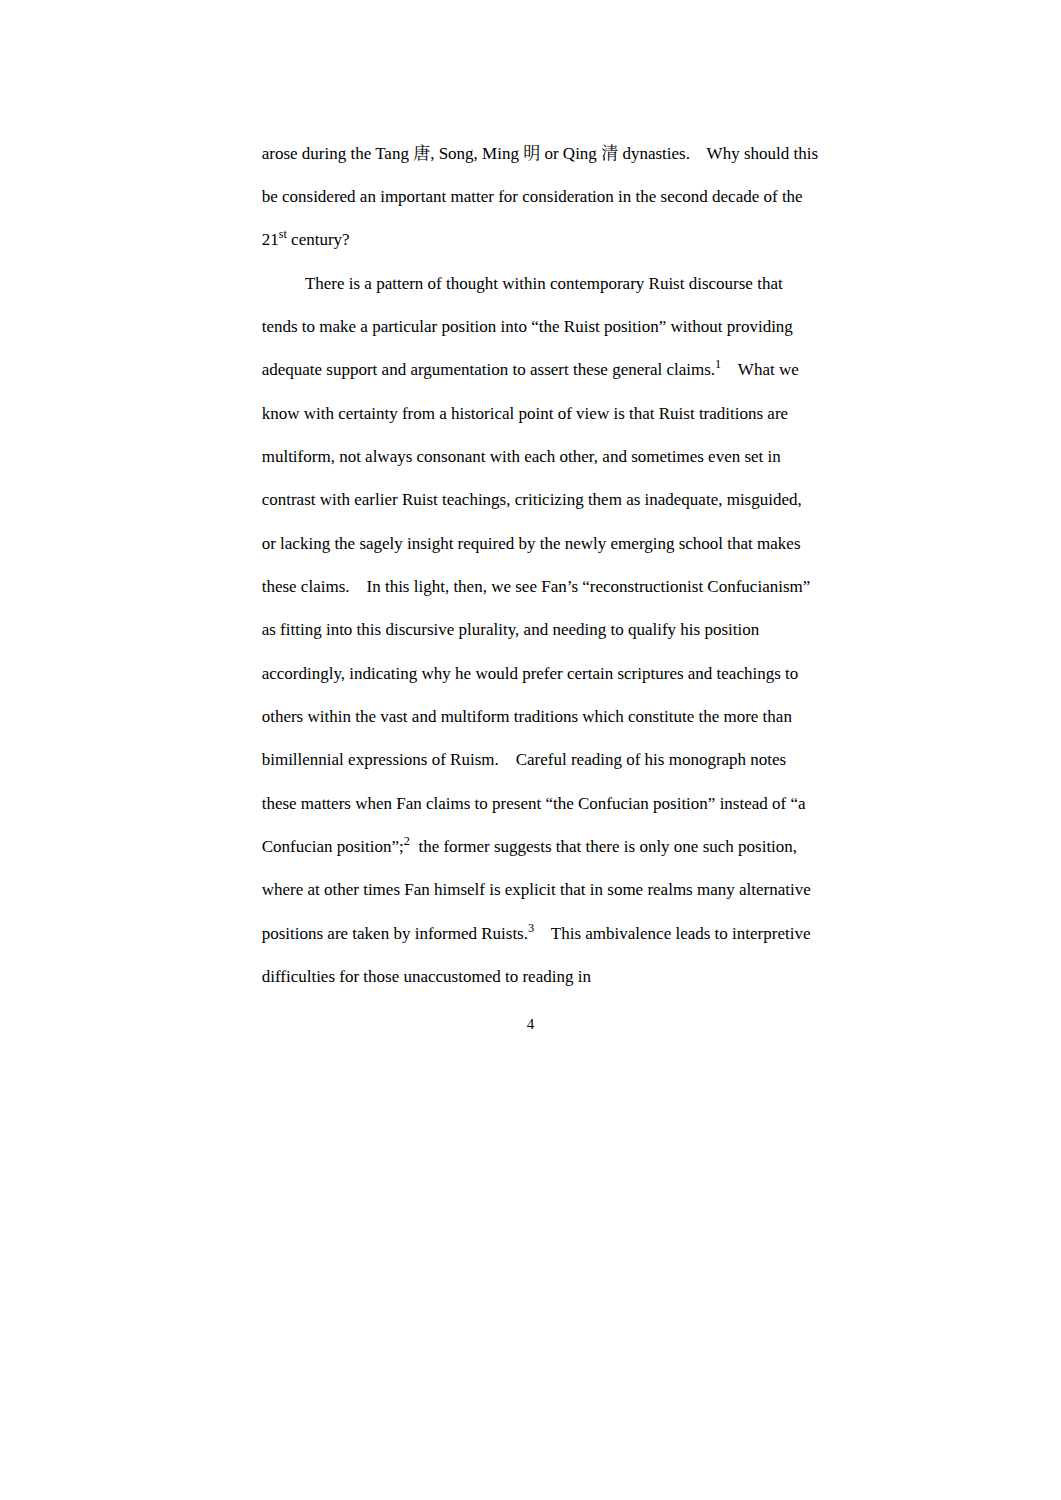arose during the Tang 唐, Song, Ming 明 or Qing 清 dynasties. Why should this be considered an important matter for consideration in the second decade of the 21st century?
There is a pattern of thought within contemporary Ruist discourse that tends to make a particular position into “the Ruist position” without providing adequate support and argumentation to assert these general claims.1 What we know with certainty from a historical point of view is that Ruist traditions are multiform, not always consonant with each other, and sometimes even set in contrast with earlier Ruist teachings, criticizing them as inadequate, misguided, or lacking the sagely insight required by the newly emerging school that makes these claims. In this light, then, we see Fan’s “reconstructionist Confucianism” as fitting into this discursive plurality, and needing to qualify his position accordingly, indicating why he would prefer certain scriptures and teachings to others within the vast and multiform traditions which constitute the more than bimillennial expressions of Ruism. Careful reading of his monograph notes these matters when Fan claims to present “the Confucian position” instead of “a Confucian position”;2 the former suggests that there is only one such position, where at other times Fan himself is explicit that in some realms many alternative positions are taken by informed Ruists.3 This ambivalence leads to interpretive difficulties for those unaccustomed to reading in
4